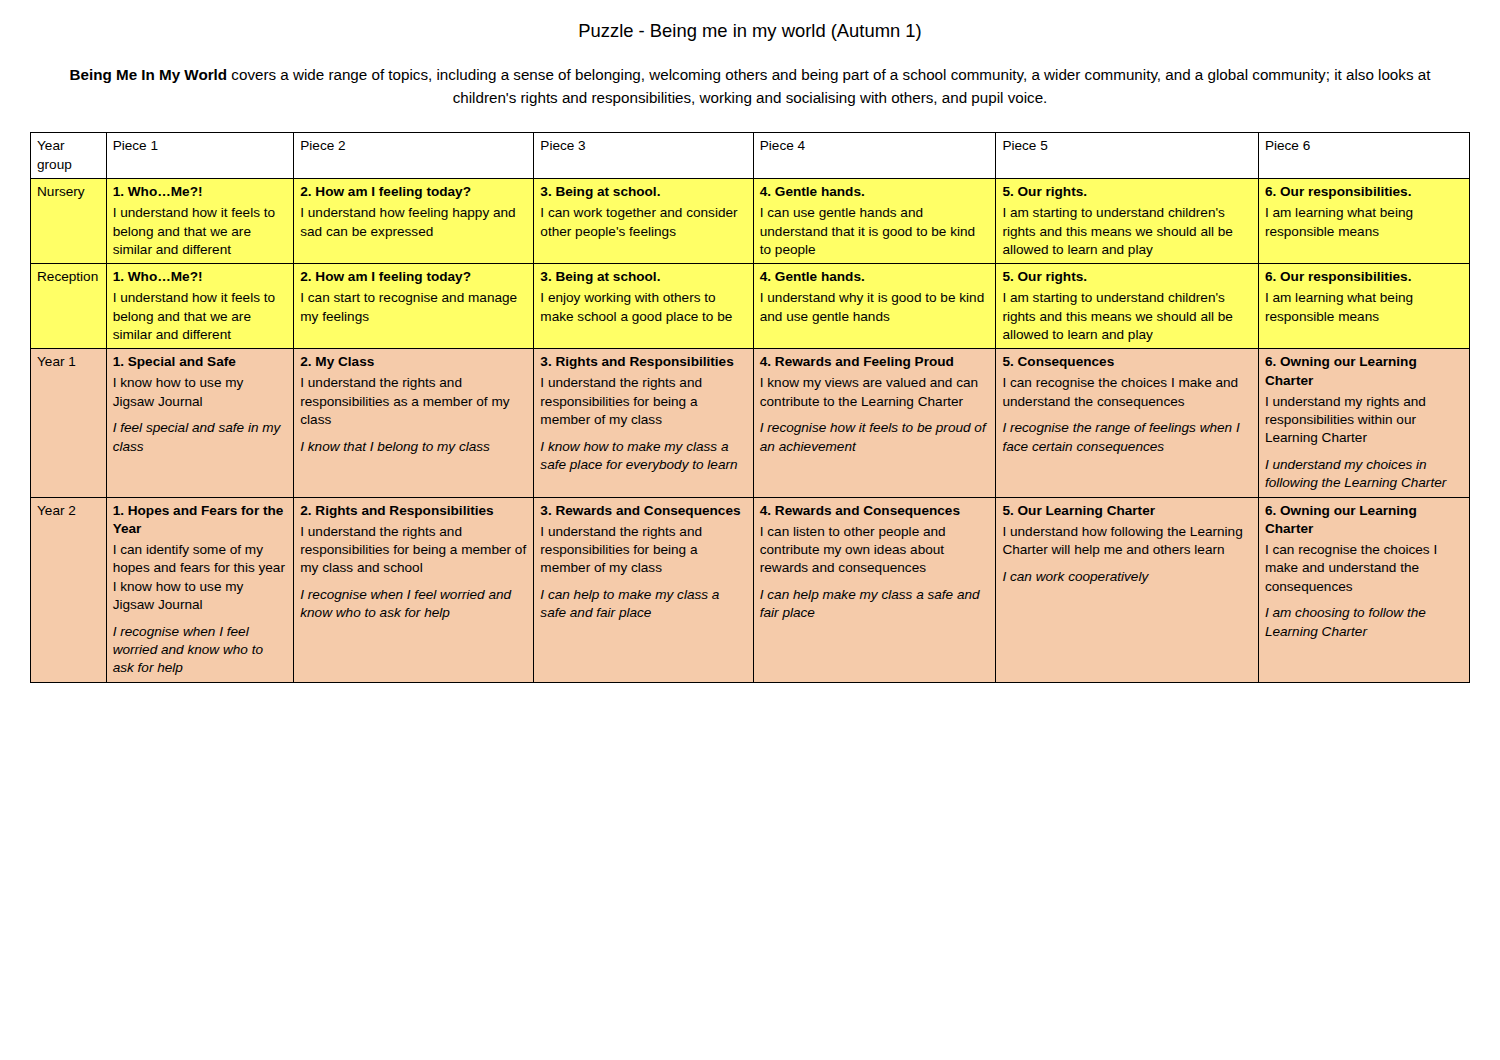Puzzle - Being me in my world (Autumn 1)
Being Me In My World covers a wide range of topics, including a sense of belonging, welcoming others and being part of a school community, a wider community, and a global community; it also looks at children's rights and responsibilities, working and socialising with others, and pupil voice.
| Year group | Piece 1 | Piece 2 | Piece 3 | Piece 4 | Piece 5 | Piece 6 |
| --- | --- | --- | --- | --- | --- | --- |
| Nursery | 1. Who…Me?! I understand how it feels to belong and that we are similar and different | 2. How am I feeling today? I understand how feeling happy and sad can be expressed | 3. Being at school. I can work together and consider other people's feelings | 4. Gentle hands. I can use gentle hands and understand that it is good to be kind to people | 5. Our rights. I am starting to understand children's rights and this means we should all be allowed to learn and play | 6. Our responsibilities. I am learning what being responsible means |
| Reception | 1. Who…Me?! I understand how it feels to belong and that we are similar and different | 2. How am I feeling today? I can start to recognise and manage my feelings | 3. Being at school. I enjoy working with others to make school a good place to be | 4. Gentle hands. I understand why it is good to be kind and use gentle hands | 5. Our rights. I am starting to understand children's rights and this means we should all be allowed to learn and play | 6. Our responsibilities. I am learning what being responsible means |
| Year 1 | 1. Special and Safe I know how to use my Jigsaw Journal I feel special and safe in my class | 2. My Class I understand the rights and responsibilities as a member of my class I know that I belong to my class | 3. Rights and Responsibilities I understand the rights and responsibilities for being a member of my class I know how to make my class a safe place for everybody to learn | 4. Rewards and Feeling Proud I know my views are valued and can contribute to the Learning Charter I recognise how it feels to be proud of an achievement | 5. Consequences I can recognise the choices I make and understand the consequences I recognise the range of feelings when I face certain consequences | 6. Owning our Learning Charter I understand my rights and responsibilities within our Learning Charter I understand my choices in following the Learning Charter |
| Year 2 | 1. Hopes and Fears for the Year I can identify some of my hopes and fears for this year I know how to use my Jigsaw Journal I recognise when I feel worried and know who to ask for help | 2. Rights and Responsibilities I understand the rights and responsibilities for being a member of my class and school I recognise when I feel worried and know who to ask for help | 3. Rewards and Consequences I understand the rights and responsibilities for being a member of my class I can help to make my class a safe and fair place | 4. Rewards and Consequences I can listen to other people and contribute my own ideas about rewards and consequences I can help make my class a safe and fair place | 5. Our Learning Charter I understand how following the Learning Charter will help me and others learn I can work cooperatively | 6. Owning our Learning Charter I can recognise the choices I make and understand the consequences I am choosing to follow the Learning Charter |